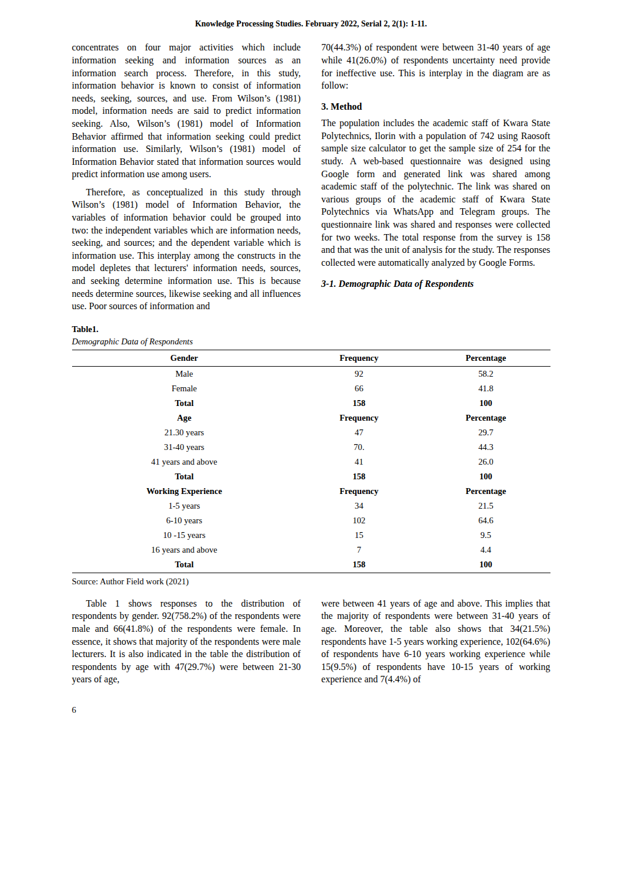Knowledge Processing Studies. February 2022, Serial 2, 2(1): 1-11.
concentrates on four major activities which include information seeking and information sources as an information search process. Therefore, in this study, information behavior is known to consist of information needs, seeking, sources, and use. From Wilson’s (1981) model, information needs are said to predict information seeking. Also, Wilson’s (1981) model of Information Behavior affirmed that information seeking could predict information use. Similarly, Wilson’s (1981) model of Information Behavior stated that information sources would predict information use among users.
Therefore, as conceptualized in this study through Wilson’s (1981) model of Information Behavior, the variables of information behavior could be grouped into two: the independent variables which are information needs, seeking, and sources; and the dependent variable which is information use. This interplay among the constructs in the model depletes that lecturers' information needs, sources, and seeking determine information use. This is because needs determine sources, likewise seeking and all influences use. Poor sources of information and
70(44.3%) of respondent were between 31-40 years of age while 41(26.0%) of respondents uncertainty need provide for ineffective use. This is interplay in the diagram are as follow:
3. Method
The population includes the academic staff of Kwara State Polytechnics, Ilorin with a population of 742 using Raosoft sample size calculator to get the sample size of 254 for the study. A web-based questionnaire was designed using Google form and generated link was shared among academic staff of the polytechnic. The link was shared on various groups of the academic staff of Kwara State Polytechnics via WhatsApp and Telegram groups. The questionnaire link was shared and responses were collected for two weeks. The total response from the survey is 158 and that was the unit of analysis for the study. The responses collected were automatically analyzed by Google Forms.
3-1. Demographic Data of Respondents
Table1.
Demographic Data of Respondents
| Gender | Frequency | Percentage |
| --- | --- | --- |
| Male | 92 | 58.2 |
| Female | 66 | 41.8 |
| Total | 158 | 100 |
| Age | Frequency | Percentage |
| 21.30 years | 47 | 29.7 |
| 31-40 years | 70. | 44.3 |
| 41 years and above | 41 | 26.0 |
| Total | 158 | 100 |
| Working Experience | Frequency | Percentage |
| 1-5 years | 34 | 21.5 |
| 6-10 years | 102 | 64.6 |
| 10 -15 years | 15 | 9.5 |
| 16 years and above | 7 | 4.4 |
| Total | 158 | 100 |
Source: Author Field work (2021)
Table 1 shows responses to the distribution of respondents by gender. 92(758.2%) of the respondents were male and 66(41.8%) of the respondents were female. In essence, it shows that majority of the respondents were male lecturers. It is also indicated in the table the distribution of respondents by age with 47(29.7%) were between 21-30 years of age,
were between 41 years of age and above. This implies that the majority of respondents were between 31-40 years of age. Moreover, the table also shows that 34(21.5%) respondents have 1-5 years working experience, 102(64.6%) of respondents have 6-10 years working experience while 15(9.5%) of respondents have 10-15 years of working experience and 7(4.4%) of
6